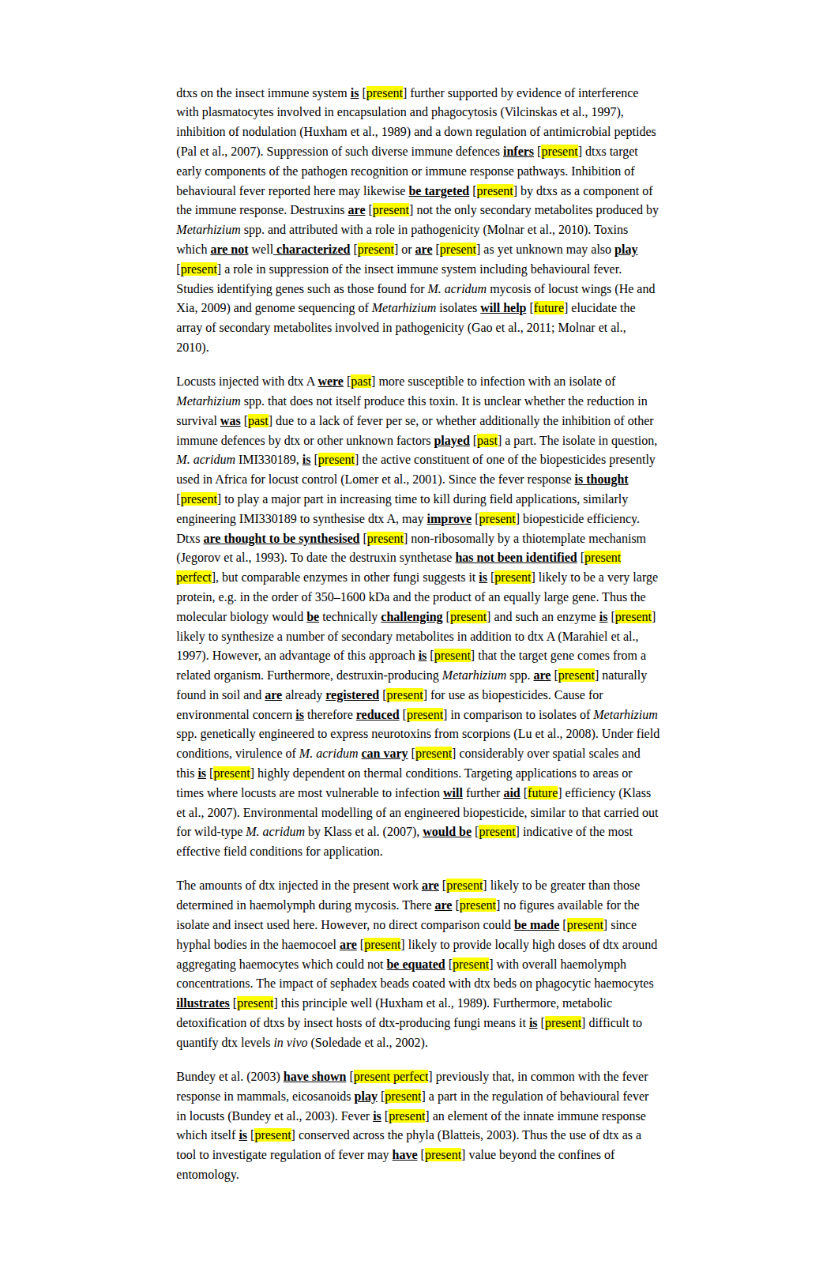dtxs on the insect immune system is [present] further supported by evidence of interference with plasmatocytes involved in encapsulation and phagocytosis (Vilcinskas et al., 1997), inhibition of nodulation (Huxham et al., 1989) and a down regulation of antimicrobial peptides (Pal et al., 2007). Suppression of such diverse immune defences infers [present] dtxs target early components of the pathogen recognition or immune response pathways. Inhibition of behavioural fever reported here may likewise be targeted [present] by dtxs as a component of the immune response. Destruxins are [present] not the only secondary metabolites produced by Metarhizium spp. and attributed with a role in pathogenicity (Molnar et al., 2010). Toxins which are not well characterized [present] or are [present] as yet unknown may also play [present] a role in suppression of the insect immune system including behavioural fever. Studies identifying genes such as those found for M. acridum mycosis of locust wings (He and Xia, 2009) and genome sequencing of Metarhizium isolates will help [future] elucidate the array of secondary metabolites involved in pathogenicity (Gao et al., 2011; Molnar et al., 2010).
Locusts injected with dtx A were [past] more susceptible to infection with an isolate of Metarhizium spp. that does not itself produce this toxin. It is unclear whether the reduction in survival was [past] due to a lack of fever per se, or whether additionally the inhibition of other immune defences by dtx or other unknown factors played [past] a part. The isolate in question, M. acridum IMI330189, is [present] the active constituent of one of the biopesticides presently used in Africa for locust control (Lomer et al., 2001). Since the fever response is thought [present] to play a major part in increasing time to kill during field applications, similarly engineering IMI330189 to synthesise dtx A, may improve [present] biopesticide efficiency. Dtxs are thought to be synthesised [present] non-ribosomally by a thiotemplate mechanism (Jegorov et al., 1993). To date the destruxin synthetase has not been identified [present perfect], but comparable enzymes in other fungi suggests it is [present] likely to be a very large protein, e.g. in the order of 350–1600 kDa and the product of an equally large gene. Thus the molecular biology would be technically challenging [present] and such an enzyme is [present] likely to synthesize a number of secondary metabolites in addition to dtx A (Marahiel et al., 1997). However, an advantage of this approach is [present] that the target gene comes from a related organism. Furthermore, destruxin-producing Metarhizium spp. are [present] naturally found in soil and are already registered [present] for use as biopesticides. Cause for environmental concern is therefore reduced [present] in comparison to isolates of Metarhizium spp. genetically engineered to express neurotoxins from scorpions (Lu et al., 2008). Under field conditions, virulence of M. acridum can vary [present] considerably over spatial scales and this is [present] highly dependent on thermal conditions. Targeting applications to areas or times where locusts are most vulnerable to infection will further aid [future] efficiency (Klass et al., 2007). Environmental modelling of an engineered biopesticide, similar to that carried out for wild-type M. acridum by Klass et al. (2007), would be [present] indicative of the most effective field conditions for application.
The amounts of dtx injected in the present work are [present] likely to be greater than those determined in haemolymph during mycosis. There are [present] no figures available for the isolate and insect used here. However, no direct comparison could be made [present] since hyphal bodies in the haemocoel are [present] likely to provide locally high doses of dtx around aggregating haemocytes which could not be equated [present] with overall haemolymph concentrations. The impact of sephadex beads coated with dtx beds on phagocytic haemocytes illustrates [present] this principle well (Huxham et al., 1989). Furthermore, metabolic detoxification of dtxs by insect hosts of dtx-producing fungi means it is [present] difficult to quantify dtx levels in vivo (Soledade et al., 2002).
Bundey et al. (2003) have shown [present perfect] previously that, in common with the fever response in mammals, eicosanoids play [present] a part in the regulation of behavioural fever in locusts (Bundey et al., 2003). Fever is [present] an element of the innate immune response which itself is [present] conserved across the phyla (Blatteis, 2003). Thus the use of dtx as a tool to investigate regulation of fever may have [present] value beyond the confines of entomology.